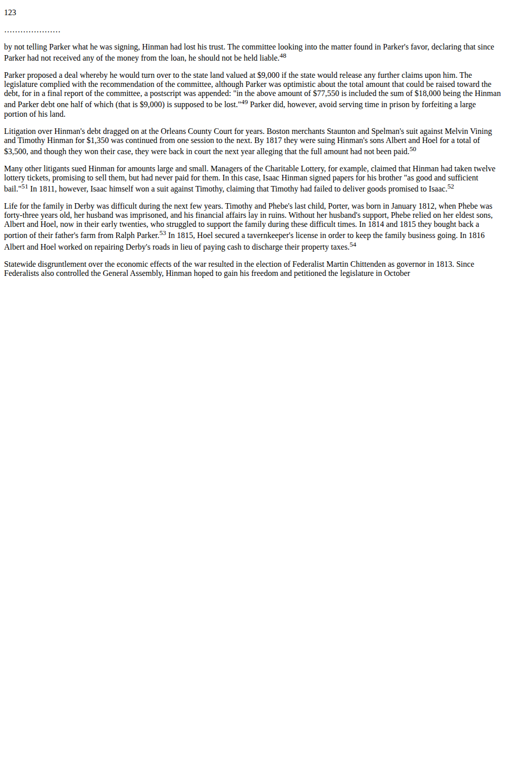123
…………………
by not telling Parker what he was signing, Hinman had lost his trust. The committee looking into the matter found in Parker's favor, declaring that since Parker had not received any of the money from the loan, he should not be held liable.48
Parker proposed a deal whereby he would turn over to the state land valued at $9,000 if the state would release any further claims upon him. The legislature complied with the recommendation of the committee, although Parker was optimistic about the total amount that could be raised toward the debt, for in a final report of the committee, a postscript was appended: "in the above amount of $77,550 is included the sum of $18,000 being the Hinman and Parker debt one half of which (that is $9,000) is supposed to be lost."49 Parker did, however, avoid serving time in prison by forfeiting a large portion of his land.
Litigation over Hinman's debt dragged on at the Orleans County Court for years. Boston merchants Staunton and Spelman's suit against Melvin Vining and Timothy Hinman for $1,350 was continued from one session to the next. By 1817 they were suing Hinman's sons Albert and Hoel for a total of $3,500, and though they won their case, they were back in court the next year alleging that the full amount had not been paid.50
Many other litigants sued Hinman for amounts large and small. Managers of the Charitable Lottery, for example, claimed that Hinman had taken twelve lottery tickets, promising to sell them, but had never paid for them. In this case, Isaac Hinman signed papers for his brother "as good and sufficient bail."51 In 1811, however, Isaac himself won a suit against Timothy, claiming that Timothy had failed to deliver goods promised to Isaac.52
Life for the family in Derby was difficult during the next few years. Timothy and Phebe's last child, Porter, was born in January 1812, when Phebe was forty-three years old, her husband was imprisoned, and his financial affairs lay in ruins. Without her husband's support, Phebe relied on her eldest sons, Albert and Hoel, now in their early twenties, who struggled to support the family during these difficult times. In 1814 and 1815 they bought back a portion of their father's farm from Ralph Parker.53 In 1815, Hoel secured a tavernkeeper's license in order to keep the family business going. In 1816 Albert and Hoel worked on repairing Derby's roads in lieu of paying cash to discharge their property taxes.54
Statewide disgruntlement over the economic effects of the war resulted in the election of Federalist Martin Chittenden as governor in 1813. Since Federalists also controlled the General Assembly, Hinman hoped to gain his freedom and petitioned the legislature in October